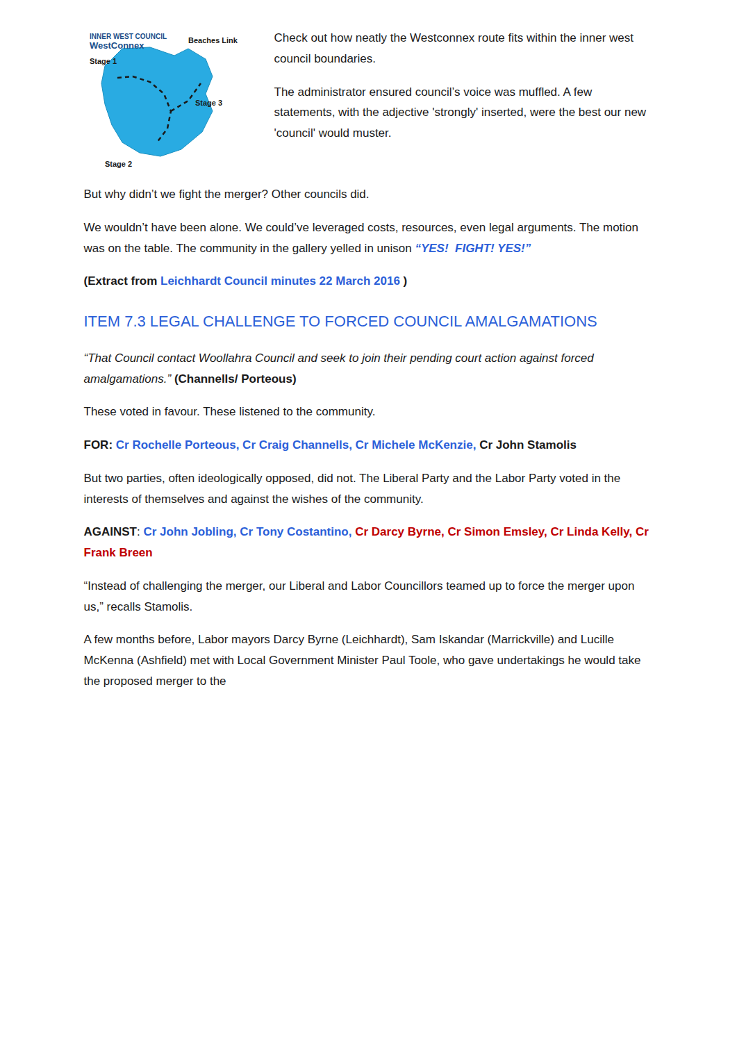INNER WEST COUNCIL WestConnex Beaches Link Stage 1 Stage 3 Stage 2
Check out how neatly the Westconnex route fits within the inner west council boundaries.
The administrator ensured council’s voice was muffled. A few statements, with the adjective 'strongly' inserted, were the best our new 'council' would muster.
But why didn’t we fight the merger? Other councils did.
We wouldn’t have been alone. We could’ve leveraged costs, resources, even legal arguments. The motion was on the table. The community in the gallery yelled in unison “YES! FIGHT! YES!”
(Extract from Leichhardt Council minutes 22 March 2016 )
ITEM 7.3 LEGAL CHALLENGE TO FORCED COUNCIL AMALGAMATIONS
“That Council contact Woollahra Council and seek to join their pending court action against forced amalgamations.” (Channells/ Porteous)
These voted in favour. These listened to the community.
FOR: Cr Rochelle Porteous, Cr Craig Channells, Cr Michele McKenzie, Cr John Stamolis
But two parties, often ideologically opposed, did not. The Liberal Party and the Labor Party voted in the interests of themselves and against the wishes of the community.
AGAINST: Cr John Jobling, Cr Tony Costantino, Cr Darcy Byrne, Cr Simon Emsley, Cr Linda Kelly, Cr Frank Breen
“Instead of challenging the merger, our Liberal and Labor Councillors teamed up to force the merger upon us,” recalls Stamolis.
A few months before, Labor mayors Darcy Byrne (Leichhardt), Sam Iskandar (Marrickville) and Lucille McKenna (Ashfield) met with Local Government Minister Paul Toole, who gave undertakings he would take the proposed merger to the